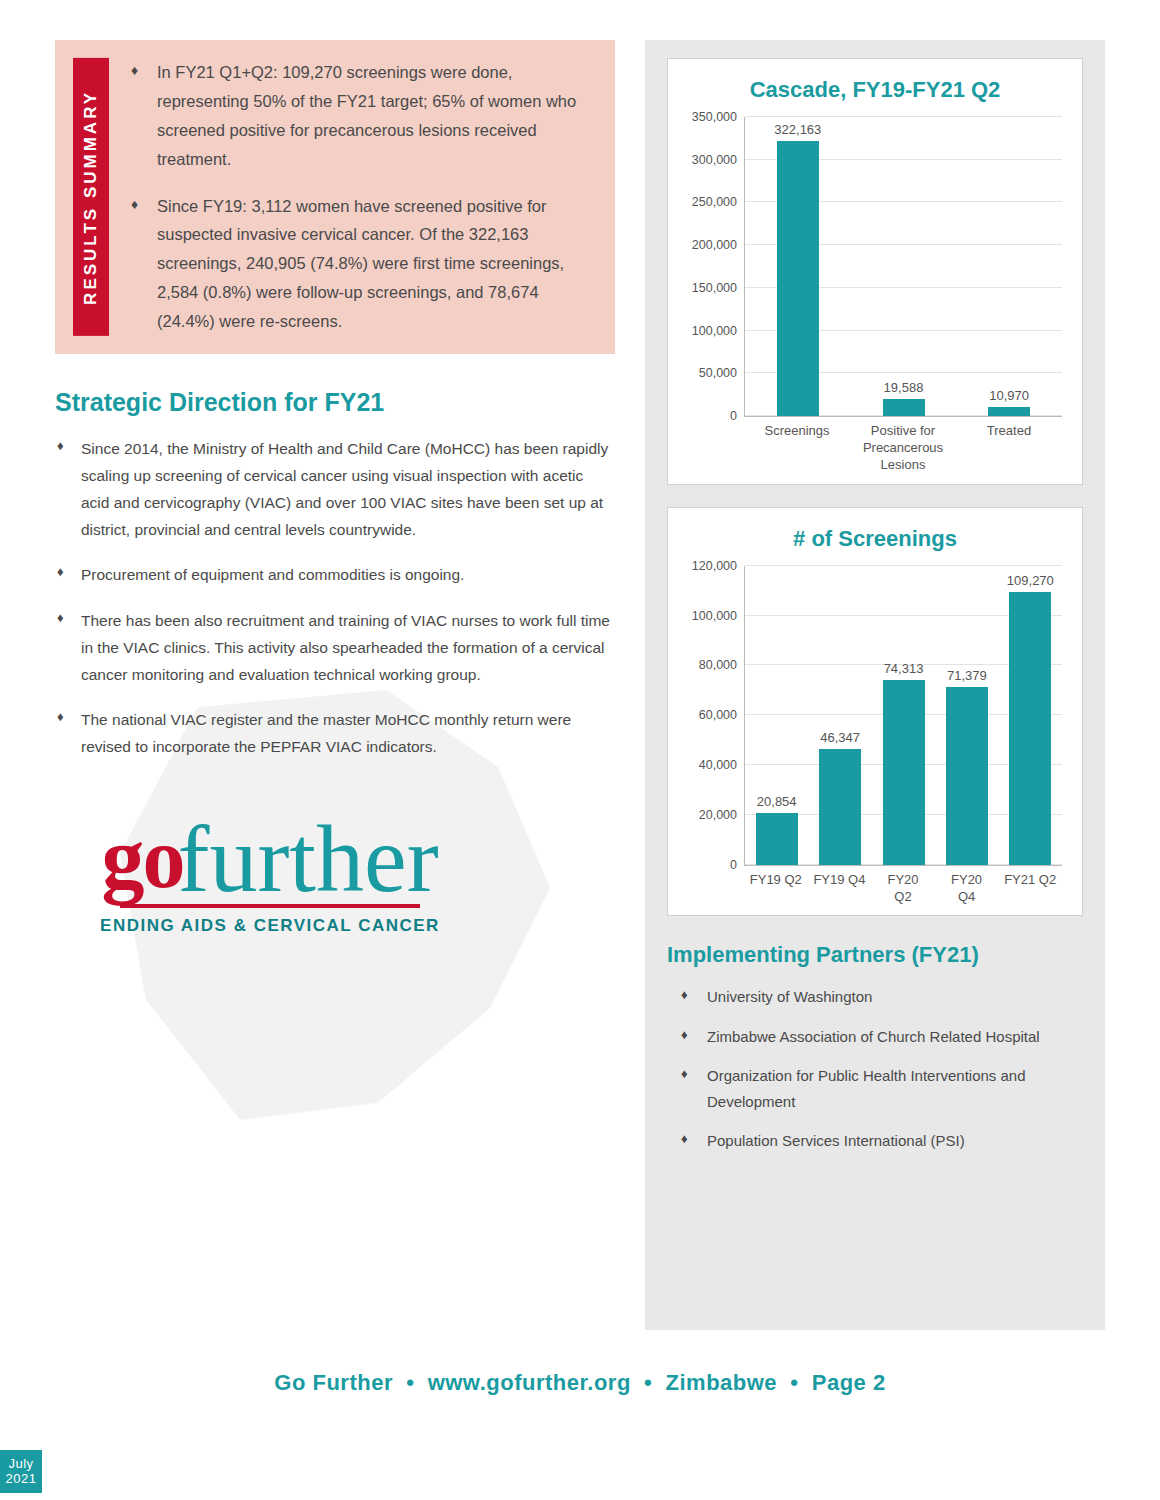RESULTS SUMMARY
In FY21 Q1+Q2: 109,270 screenings were done, representing 50% of the FY21 target; 65% of women who screened positive for precancerous lesions received treatment.
Since FY19: 3,112 women have screened positive for suspected invasive cervical cancer. Of the 322,163 screenings, 240,905 (74.8%) were first time screenings, 2,584 (0.8%) were follow-up screenings, and 78,674 (24.4%) were re-screens.
Strategic Direction for FY21
Since 2014, the Ministry of Health and Child Care (MoHCC) has been rapidly scaling up screening of cervical cancer using visual inspection with acetic acid and cervicography (VIAC) and over 100 VIAC sites have been set up at district, provincial and central levels countrywide.
Procurement of equipment and commodities is ongoing.
There has been also recruitment and training of VIAC nurses to work full time in the VIAC clinics. This activity also spearheaded the formation of a cervical cancer monitoring and evaluation technical working group.
The national VIAC register and the master MoHCC monthly return were revised to incorporate the PEPFAR VIAC indicators.
go further
ENDING AIDS & CERVICAL CANCER
Cascade, FY19-FY21 Q2
0
50,000
100,000
150,000
200,000
250,000
300,000
350,000
322,163
19,588
10,970
Screenings
Positive for
Precancerous
Lesions
Treated
# of Screenings
0
20,000
40,000
60,000
80,000
100,000
120,000
20,854
46,347
74,313
71,379
109,270
FY19 Q2
FY19 Q4
FY20
Q2
FY20
Q4
FY21 Q2
Implementing Partners (FY21)
University of Washington
Zimbabwe Association of Church Related Hospital
Organization for Public Health Interventions and Development
Population Services International (PSI)
Go Further • www.gofurther.org • Zimbabwe • Page 2
July 2021